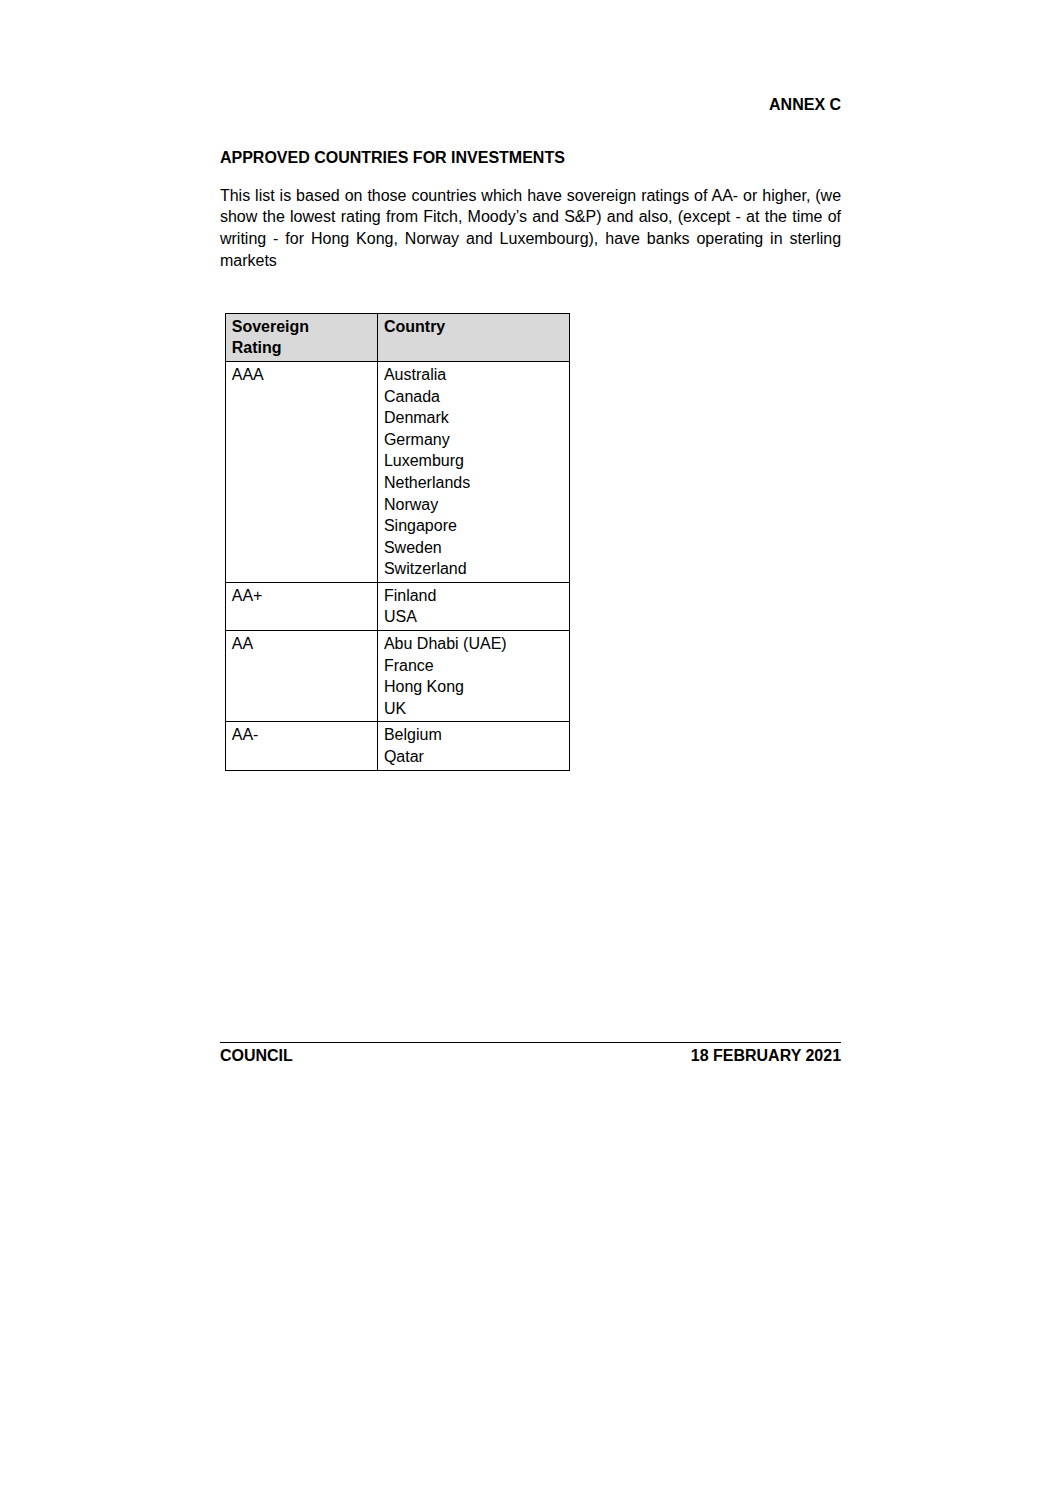ANNEX C
Approved Countries for Investments
This list is based on those countries which have sovereign ratings of AA- or higher, (we show the lowest rating from Fitch, Moody’s and S&P) and also, (except - at the time of writing - for Hong Kong, Norway and Luxembourg), have banks operating in sterling markets
| Sovereign Rating | Country |
| --- | --- |
| AAA | Australia Canada Denmark Germany Luxemburg Netherlands Norway Singapore Sweden Switzerland |
| AA+ | Finland USA |
| AA | Abu Dhabi (UAE) France Hong Kong UK |
| AA- | Belgium Qatar |
COUNCIL 18 FEBRUARY 2021